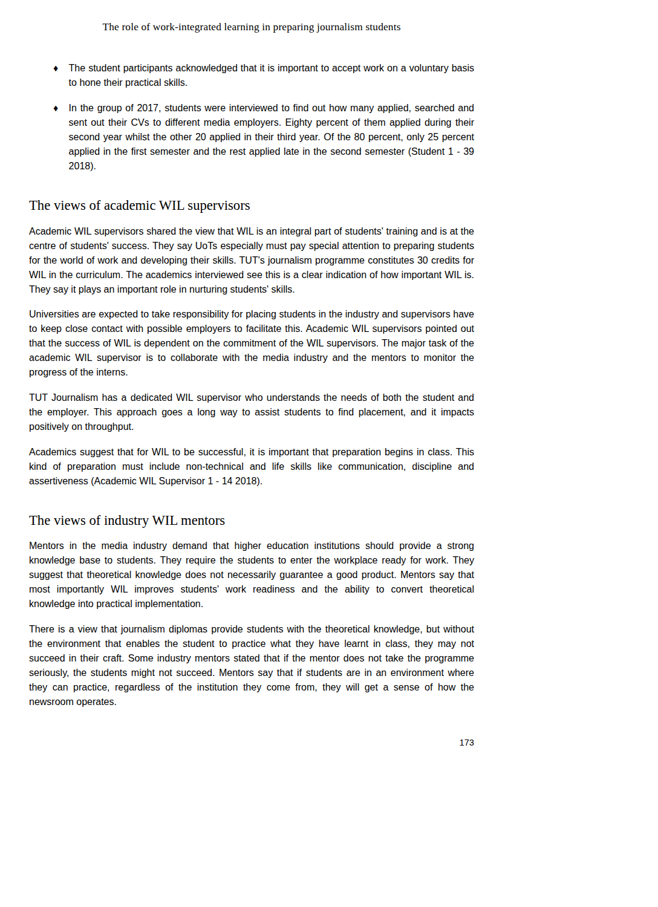The role of work-integrated learning in preparing journalism students
The student participants acknowledged that it is important to accept work on a voluntary basis to hone their practical skills.
In the group of 2017, students were interviewed to find out how many applied, searched and sent out their CVs to different media employers. Eighty percent of them applied during their second year whilst the other 20 applied in their third year. Of the 80 percent, only 25 percent applied in the first semester and the rest applied late in the second semester (Student 1 - 39 2018).
The views of academic WIL supervisors
Academic WIL supervisors shared the view that WIL is an integral part of students' training and is at the centre of students' success. They say UoTs especially must pay special attention to preparing students for the world of work and developing their skills. TUT's journalism programme constitutes 30 credits for WIL in the curriculum. The academics interviewed see this is a clear indication of how important WIL is. They say it plays an important role in nurturing students' skills.
Universities are expected to take responsibility for placing students in the industry and supervisors have to keep close contact with possible employers to facilitate this. Academic WIL supervisors pointed out that the success of WIL is dependent on the commitment of the WIL supervisors. The major task of the academic WIL supervisor is to collaborate with the media industry and the mentors to monitor the progress of the interns.
TUT Journalism has a dedicated WIL supervisor who understands the needs of both the student and the employer. This approach goes a long way to assist students to find placement, and it impacts positively on throughput.
Academics suggest that for WIL to be successful, it is important that preparation begins in class. This kind of preparation must include non-technical and life skills like communication, discipline and assertiveness (Academic WIL Supervisor 1 - 14 2018).
The views of industry WIL mentors
Mentors in the media industry demand that higher education institutions should provide a strong knowledge base to students. They require the students to enter the workplace ready for work. They suggest that theoretical knowledge does not necessarily guarantee a good product. Mentors say that most importantly WIL improves students' work readiness and the ability to convert theoretical knowledge into practical implementation.
There is a view that journalism diplomas provide students with the theoretical knowledge, but without the environment that enables the student to practice what they have learnt in class, they may not succeed in their craft. Some industry mentors stated that if the mentor does not take the programme seriously, the students might not succeed. Mentors say that if students are in an environment where they can practice, regardless of the institution they come from, they will get a sense of how the newsroom operates.
173